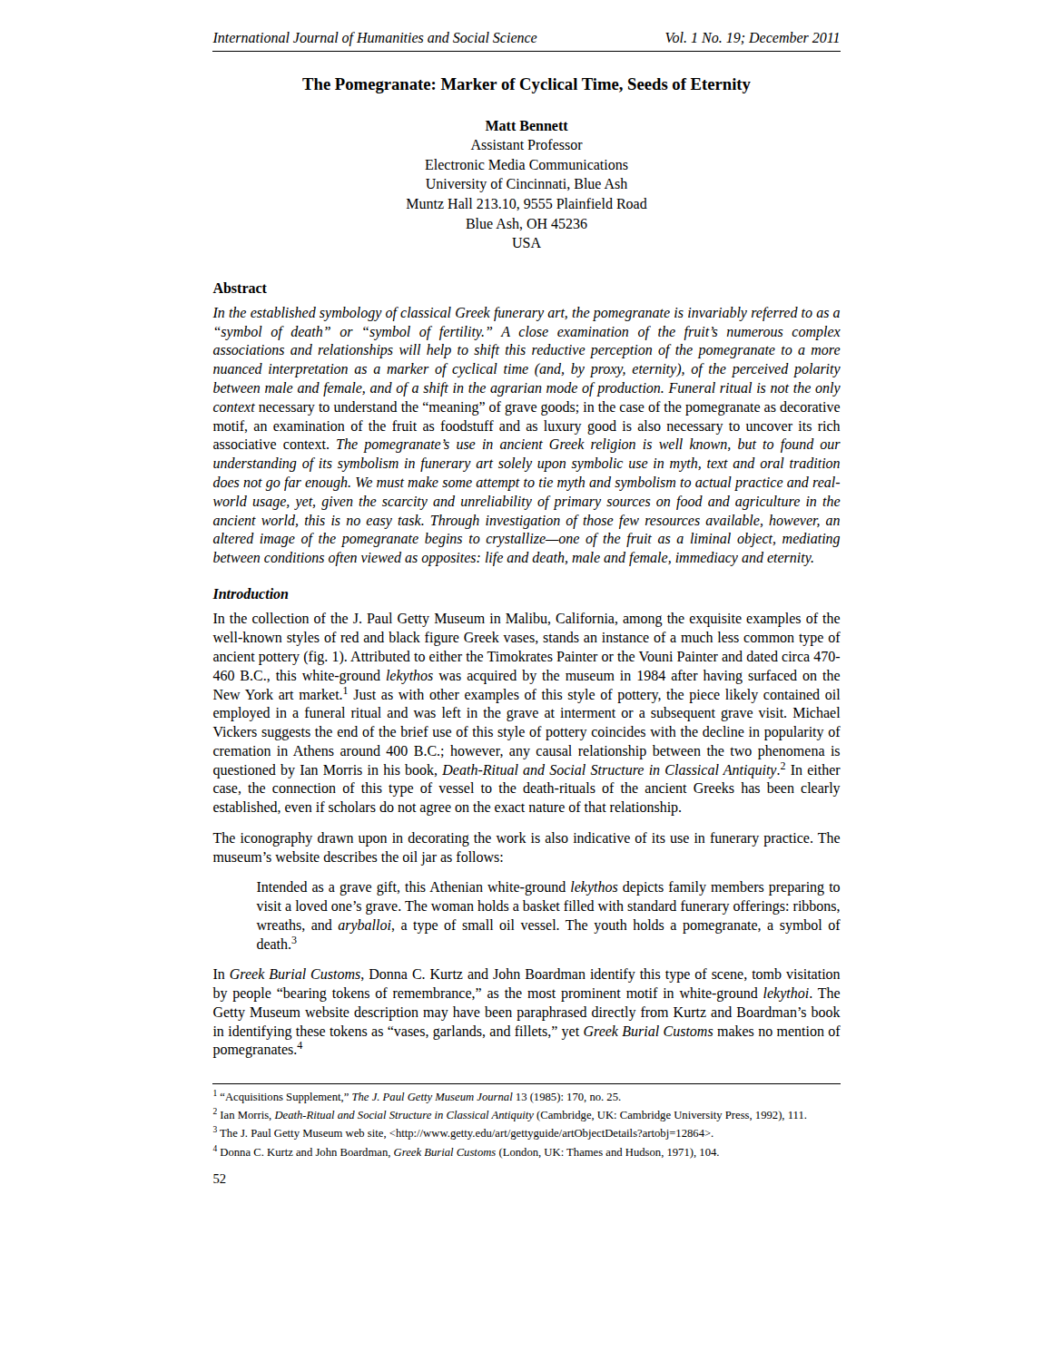International Journal of Humanities and Social Science Vol. 1 No. 19; December 2011
The Pomegranate: Marker of Cyclical Time, Seeds of Eternity
Matt Bennett
Assistant Professor
Electronic Media Communications
University of Cincinnati, Blue Ash
Muntz Hall 213.10, 9555 Plainfield Road
Blue Ash, OH 45236
USA
Abstract
In the established symbology of classical Greek funerary art, the pomegranate is invariably referred to as a “symbol of death” or “symbol of fertility.” A close examination of the fruit’s numerous complex associations and relationships will help to shift this reductive perception of the pomegranate to a more nuanced interpretation as a marker of cyclical time (and, by proxy, eternity), of the perceived polarity between male and female, and of a shift in the agrarian mode of production. Funeral ritual is not the only context necessary to understand the “meaning” of grave goods; in the case of the pomegranate as decorative motif, an examination of the fruit as foodstuff and as luxury good is also necessary to uncover its rich associative context. The pomegranate’s use in ancient Greek religion is well known, but to found our understanding of its symbolism in funerary art solely upon symbolic use in myth, text and oral tradition does not go far enough. We must make some attempt to tie myth and symbolism to actual practice and real-world usage, yet, given the scarcity and unreliability of primary sources on food and agriculture in the ancient world, this is no easy task. Through investigation of those few resources available, however, an altered image of the pomegranate begins to crystallize—one of the fruit as a liminal object, mediating between conditions often viewed as opposites: life and death, male and female, immediacy and eternity.
Introduction
In the collection of the J. Paul Getty Museum in Malibu, California, among the exquisite examples of the well-known styles of red and black figure Greek vases, stands an instance of a much less common type of ancient pottery (fig. 1). Attributed to either the Timokrates Painter or the Vouni Painter and dated circa 470-460 B.C., this white-ground lekythos was acquired by the museum in 1984 after having surfaced on the New York art market.1 Just as with other examples of this style of pottery, the piece likely contained oil employed in a funeral ritual and was left in the grave at interment or a subsequent grave visit. Michael Vickers suggests the end of the brief use of this style of pottery coincides with the decline in popularity of cremation in Athens around 400 B.C.; however, any causal relationship between the two phenomena is questioned by Ian Morris in his book, Death-Ritual and Social Structure in Classical Antiquity.2 In either case, the connection of this type of vessel to the death-rituals of the ancient Greeks has been clearly established, even if scholars do not agree on the exact nature of that relationship.
The iconography drawn upon in decorating the work is also indicative of its use in funerary practice. The museum’s website describes the oil jar as follows:
Intended as a grave gift, this Athenian white-ground lekythos depicts family members preparing to visit a loved one’s grave. The woman holds a basket filled with standard funerary offerings: ribbons, wreaths, and aryballoi, a type of small oil vessel. The youth holds a pomegranate, a symbol of death.3
In Greek Burial Customs, Donna C. Kurtz and John Boardman identify this type of scene, tomb visitation by people “bearing tokens of remembrance,” as the most prominent motif in white-ground lekythoi. The Getty Museum website description may have been paraphrased directly from Kurtz and Boardman’s book in identifying these tokens as “vases, garlands, and fillets,” yet Greek Burial Customs makes no mention of pomegranates.4
1 “Acquisitions Supplement,” The J. Paul Getty Museum Journal 13 (1985): 170, no. 25.
2 Ian Morris, Death-Ritual and Social Structure in Classical Antiquity (Cambridge, UK: Cambridge University Press, 1992), 111.
3 The J. Paul Getty Museum web site, <http://www.getty.edu/art/gettyguide/artObjectDetails?artobj=12864>.
4 Donna C. Kurtz and John Boardman, Greek Burial Customs (London, UK: Thames and Hudson, 1971), 104.
52